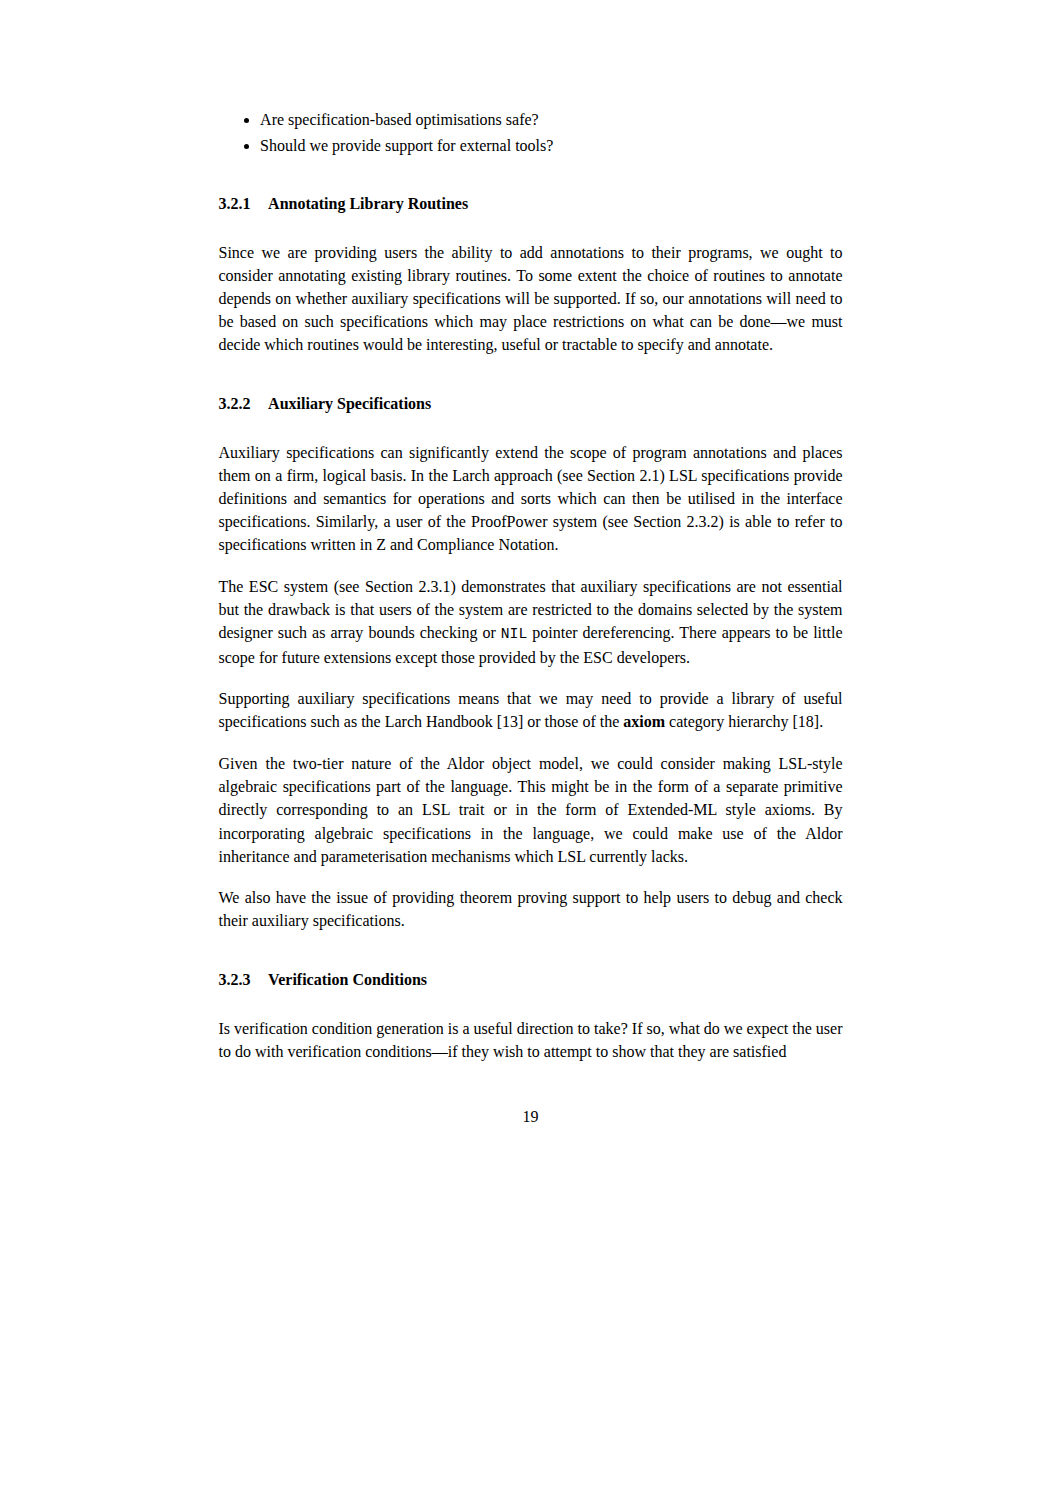Are specification-based optimisations safe?
Should we provide support for external tools?
3.2.1 Annotating Library Routines
Since we are providing users the ability to add annotations to their programs, we ought to consider annotating existing library routines. To some extent the choice of routines to annotate depends on whether auxiliary specifications will be supported. If so, our annotations will need to be based on such specifications which may place restrictions on what can be done—we must decide which routines would be interesting, useful or tractable to specify and annotate.
3.2.2 Auxiliary Specifications
Auxiliary specifications can significantly extend the scope of program annotations and places them on a firm, logical basis. In the Larch approach (see Section 2.1) LSL specifications provide definitions and semantics for operations and sorts which can then be utilised in the interface specifications. Similarly, a user of the ProofPower system (see Section 2.3.2) is able to refer to specifications written in Z and Compliance Notation.
The ESC system (see Section 2.3.1) demonstrates that auxiliary specifications are not essential but the drawback is that users of the system are restricted to the domains selected by the system designer such as array bounds checking or NIL pointer dereferencing. There appears to be little scope for future extensions except those provided by the ESC developers.
Supporting auxiliary specifications means that we may need to provide a library of useful specifications such as the Larch Handbook [13] or those of the axiom category hierarchy [18].
Given the two-tier nature of the Aldor object model, we could consider making LSL-style algebraic specifications part of the language. This might be in the form of a separate primitive directly corresponding to an LSL trait or in the form of Extended-ML style axioms. By incorporating algebraic specifications in the language, we could make use of the Aldor inheritance and parameterisation mechanisms which LSL currently lacks.
We also have the issue of providing theorem proving support to help users to debug and check their auxiliary specifications.
3.2.3 Verification Conditions
Is verification condition generation is a useful direction to take? If so, what do we expect the user to do with verification conditions—if they wish to attempt to show that they are satisfied
19